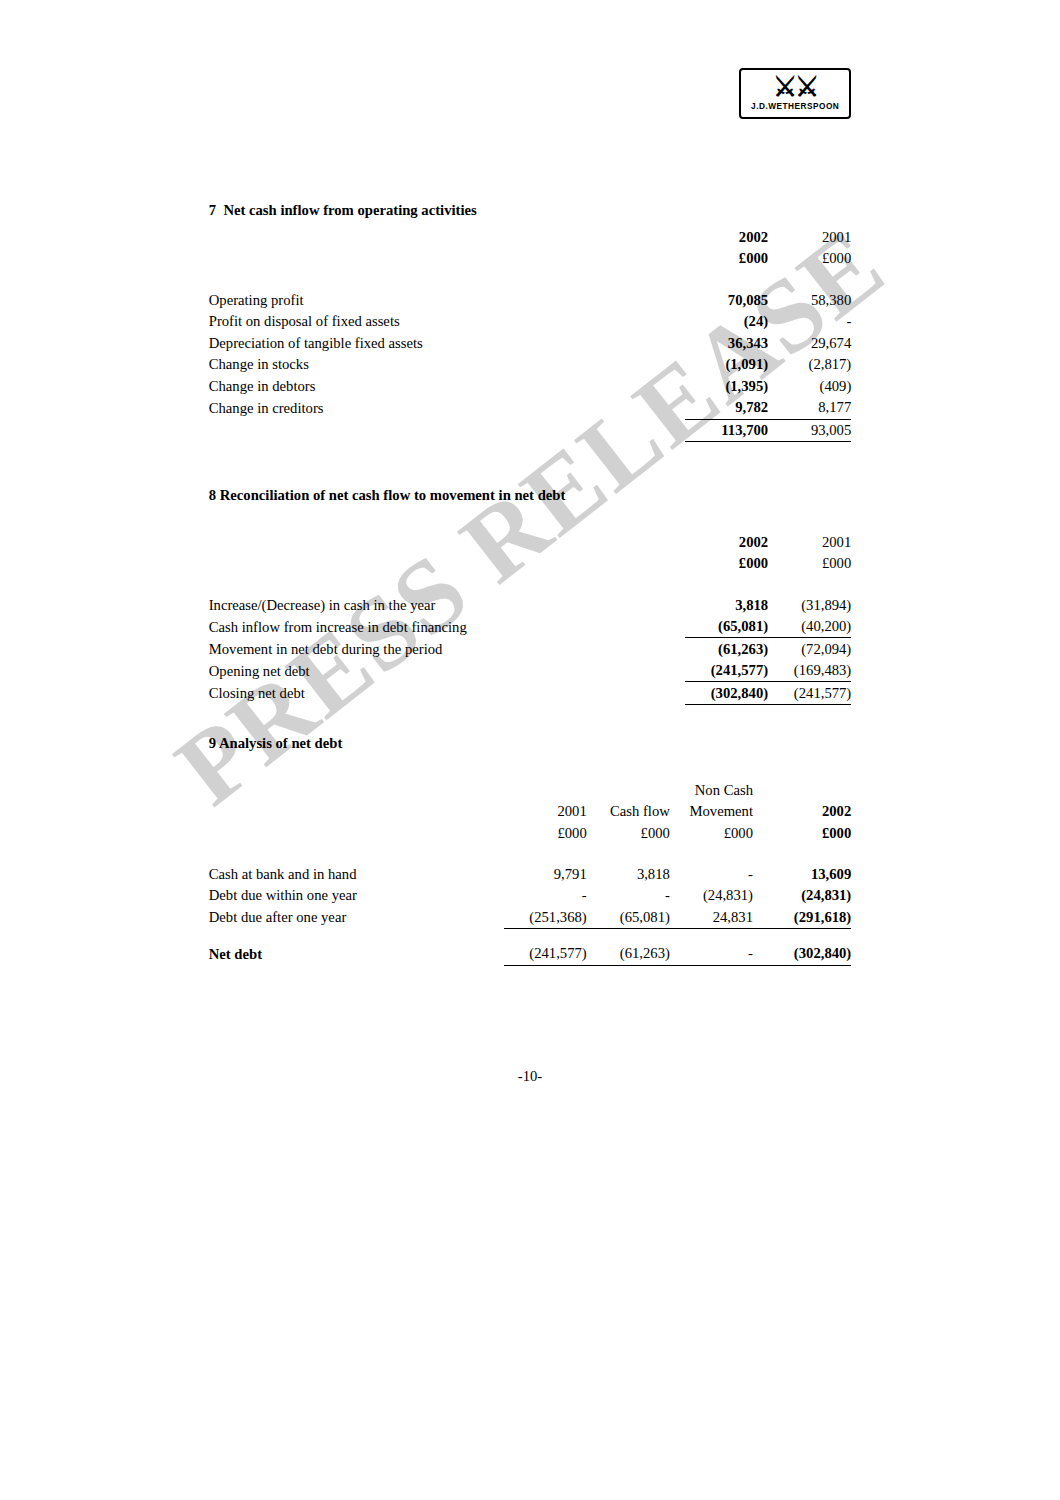PRESS RELEASE
⚔⚔
J.D.WETHERSPOON
7 Net cash inflow from operating activities
| | | 2002 | 2001 |
| | | £000 | £000 |
| Operating profit | | 70,085 | 58,380 |
| Profit on disposal of fixed assets | | (24) | - |
| Depreciation of tangible fixed assets | | 36,343 | 29,674 |
| Change in stocks | | (1,091) | (2,817) |
| Change in debtors | | (1,395) | (409) |
| Change in creditors | | 9,782 | 8,177 |
| | | 113,700 | 93,005 |
8 Reconciliation of net cash flow to movement in net debt
| | | 2002 | 2001 |
| | | £000 | £000 |
| Increase/(Decrease) in cash in the year | | 3,818 | (31,894) |
| Cash inflow from increase in debt financing | | (65,081) | (40,200) |
| Movement in net debt during the period | | (61,263) | (72,094) |
| Opening net debt | | (241,577) | (169,483) |
| Closing net debt | | (302,840) | (241,577) |
9 Analysis of net debt
| | | | Non Cash | |
| | 2001 | Cash flow | Movement | 2002 |
| | £000 | £000 | £000 | £000 |
| Cash at bank and in hand | 9,791 | 3,818 | - | 13,609 |
| Debt due within one year | - | - | (24,831) | (24,831) |
| Debt due after one year | (251,368) | (65,081) | 24,831 | (291,618) |
| Net debt | (241,577) | (61,263) | - | (302,840) |
-10-